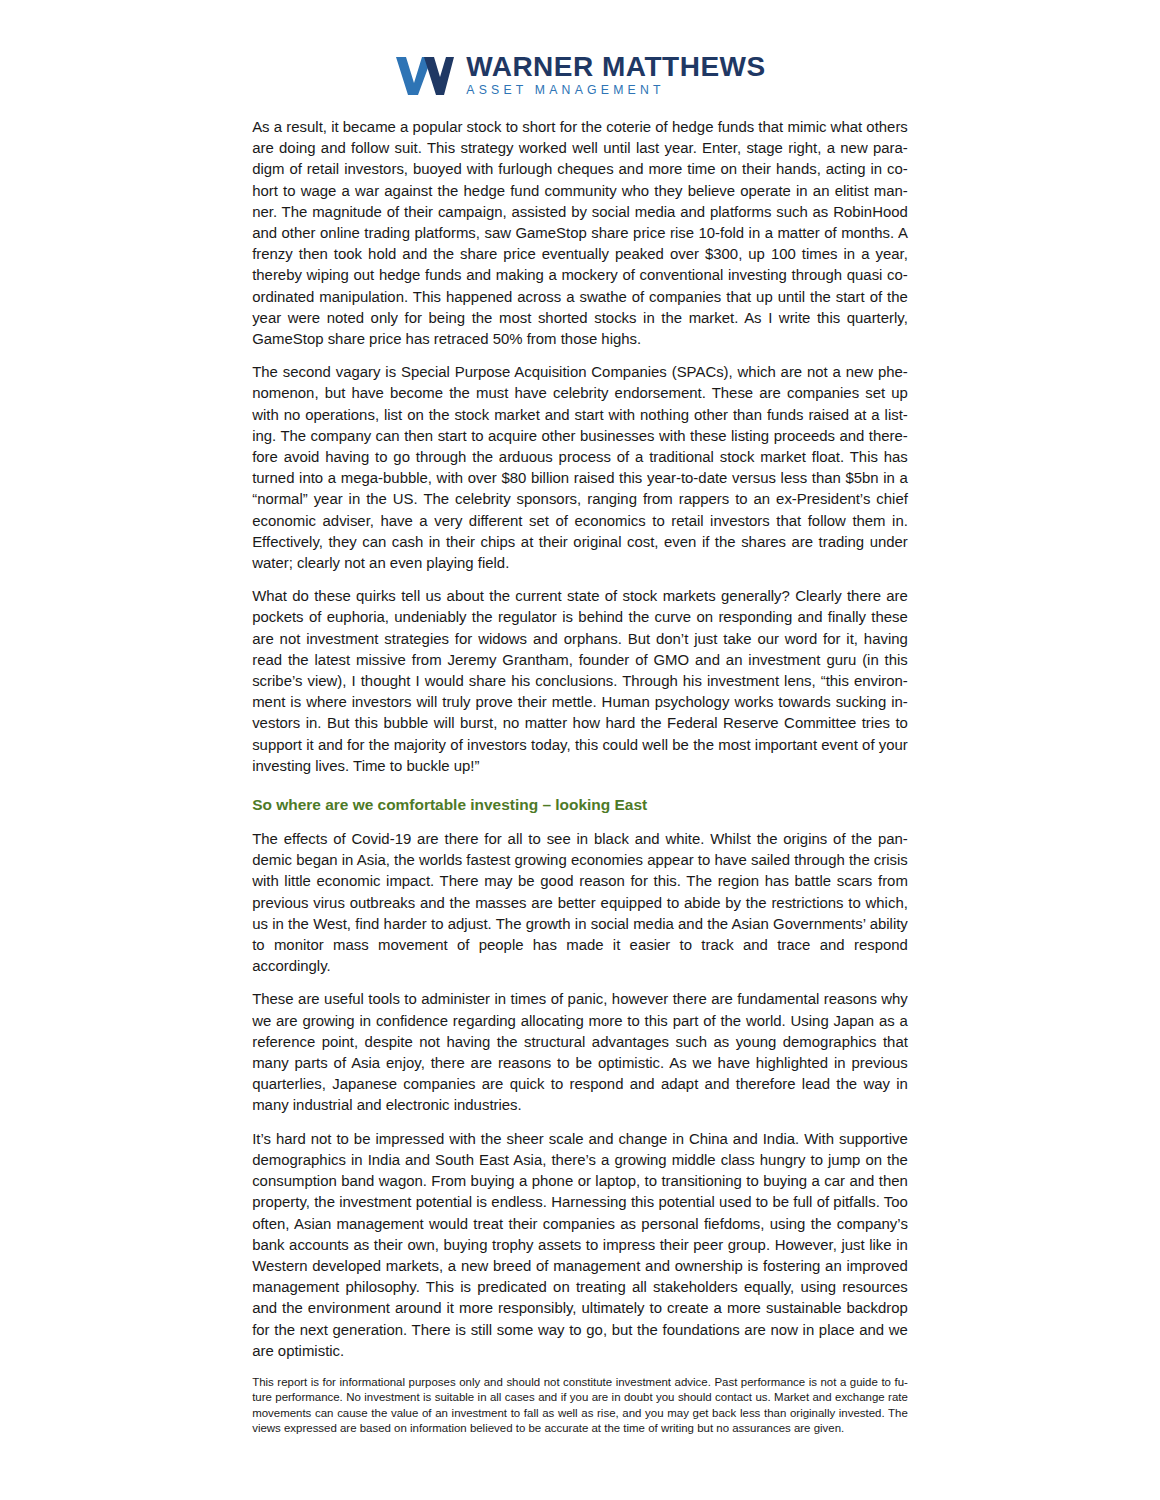WARNER MATTHEWS ASSET MANAGEMENT
As a result, it became a popular stock to short for the coterie of hedge funds that mimic what others are doing and follow suit. This strategy worked well until last year. Enter, stage right, a new paradigm of retail investors, buoyed with furlough cheques and more time on their hands, acting in cohort to wage a war against the hedge fund community who they believe operate in an elitist manner. The magnitude of their campaign, assisted by social media and platforms such as RobinHood and other online trading platforms, saw GameStop share price rise 10-fold in a matter of months. A frenzy then took hold and the share price eventually peaked over $300, up 100 times in a year, thereby wiping out hedge funds and making a mockery of conventional investing through quasi coordinated manipulation. This happened across a swathe of companies that up until the start of the year were noted only for being the most shorted stocks in the market. As I write this quarterly, GameStop share price has retraced 50% from those highs.
The second vagary is Special Purpose Acquisition Companies (SPACs), which are not a new phenomenon, but have become the must have celebrity endorsement. These are companies set up with no operations, list on the stock market and start with nothing other than funds raised at a listing. The company can then start to acquire other businesses with these listing proceeds and therefore avoid having to go through the arduous process of a traditional stock market float. This has turned into a mega-bubble, with over $80 billion raised this year-to-date versus less than $5bn in a “normal” year in the US. The celebrity sponsors, ranging from rappers to an ex-President’s chief economic adviser, have a very different set of economics to retail investors that follow them in. Effectively, they can cash in their chips at their original cost, even if the shares are trading under water; clearly not an even playing field.
What do these quirks tell us about the current state of stock markets generally? Clearly there are pockets of euphoria, undeniably the regulator is behind the curve on responding and finally these are not investment strategies for widows and orphans. But don’t just take our word for it, having read the latest missive from Jeremy Grantham, founder of GMO and an investment guru (in this scribe’s view), I thought I would share his conclusions. Through his investment lens, “this environment is where investors will truly prove their mettle. Human psychology works towards sucking investors in. But this bubble will burst, no matter how hard the Federal Reserve Committee tries to support it and for the majority of investors today, this could well be the most important event of your investing lives. Time to buckle up!”
So where are we comfortable investing – looking East
The effects of Covid-19 are there for all to see in black and white. Whilst the origins of the pandemic began in Asia, the worlds fastest growing economies appear to have sailed through the crisis with little economic impact. There may be good reason for this. The region has battle scars from previous virus outbreaks and the masses are better equipped to abide by the restrictions to which, us in the West, find harder to adjust. The growth in social media and the Asian Governments’ ability to monitor mass movement of people has made it easier to track and trace and respond accordingly.
These are useful tools to administer in times of panic, however there are fundamental reasons why we are growing in confidence regarding allocating more to this part of the world. Using Japan as a reference point, despite not having the structural advantages such as young demographics that many parts of Asia enjoy, there are reasons to be optimistic. As we have highlighted in previous quarterlies, Japanese companies are quick to respond and adapt and therefore lead the way in many industrial and electronic industries.
It’s hard not to be impressed with the sheer scale and change in China and India. With supportive demographics in India and South East Asia, there’s a growing middle class hungry to jump on the consumption band wagon. From buying a phone or laptop, to transitioning to buying a car and then property, the investment potential is endless. Harnessing this potential used to be full of pitfalls. Too often, Asian management would treat their companies as personal fiefdoms, using the company’s bank accounts as their own, buying trophy assets to impress their peer group. However, just like in Western developed markets, a new breed of management and ownership is fostering an improved management philosophy. This is predicated on treating all stakeholders equally, using resources and the environment around it more responsibly, ultimately to create a more sustainable backdrop for the next generation. There is still some way to go, but the foundations are now in place and we are optimistic.
This report is for informational purposes only and should not constitute investment advice. Past performance is not a guide to future performance. No investment is suitable in all cases and if you are in doubt you should contact us. Market and exchange rate movements can cause the value of an investment to fall as well as rise, and you may get back less than originally invested. The views expressed are based on information believed to be accurate at the time of writing but no assurances are given.